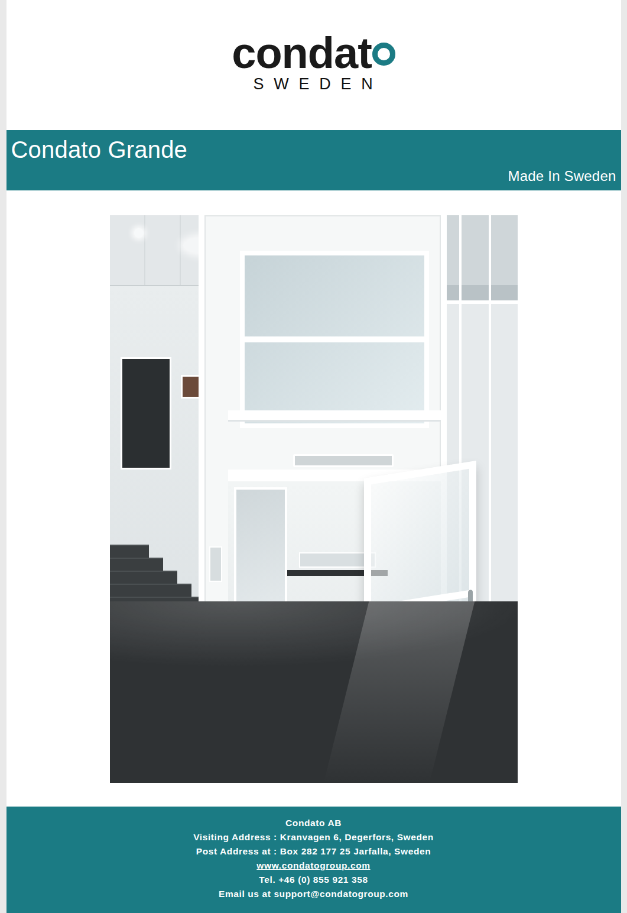condat
SWEDEN
Condato Grande
Made In Sweden
Condato AB Visiting Address : Kranvagen 6, Degerfors, Sweden Post Address at : Box 282 177 25 Jarfalla, Sweden www.condatogroup.com Tel. +46 (0) 855 921 358 Email us at support@condatogroup.com